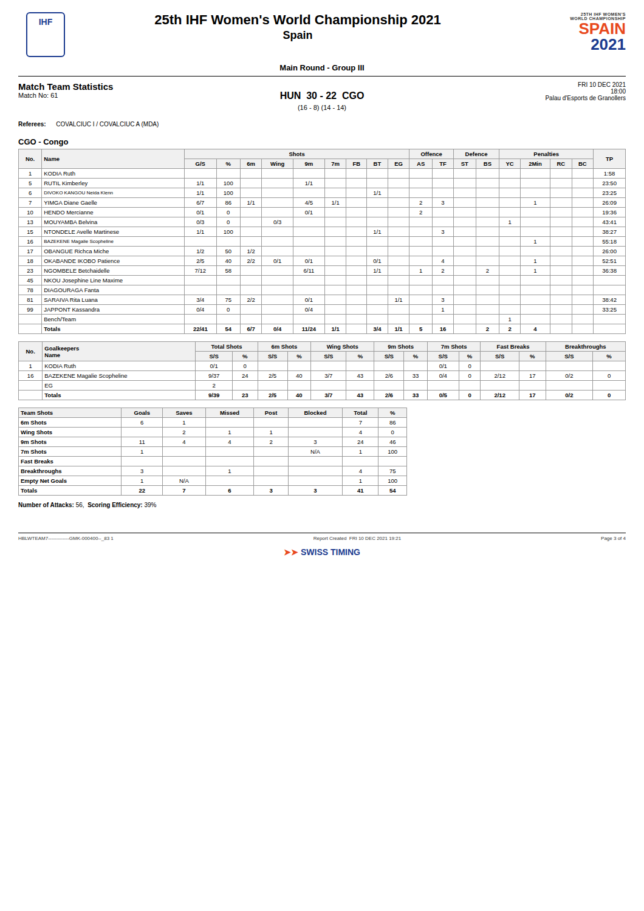IHF
25th IHF Women's World Championship 2021
Spain
25TH IHF WOMEN'S
WORLD CHAMPIONSHIP SPAIN
2021
Main Round - Group III
Match Team Statistics
Match No: 61
FRI 10 DEC 2021
18:00
Palau d'Esports de Granollers
HUN 30 - 22 CGO
(16 - 8) (14 - 14)
Referees: COVALCIUC I / COVALCIUC A (MDA)
CGO - Congo
| No. | Name | Shots | Offence | Defence | Penalties | TP |
| --- | --- | --- | --- | --- | --- | --- |
| G/S | % | 6m | Wing | 9m | 7m | FB | BT | EG | AS | TF | ST | BS | YC | 2Min | RC | BC |
| 1 | KODIA Ruth | | | | | | | | | | | | | | | | | | 1:58 |
| 5 | RUTIL Kimberley | 1/1 | 100 | | | 1/1 | | | | | | | | | | | | | 23:50 |
| 6 | DIVOKO KANGOU Neida Klenn | 1/1 | 100 | | | | | | 1/1 | | | | | | | | | | 23:25 |
| 7 | YIMGA Diane Gaelle | 6/7 | 86 | 1/1 | | 4/5 | 1/1 | | | | 2 | 3 | | | | 1 | | | 26:09 |
| 10 | HENDO Mercianne | 0/1 | 0 | | | 0/1 | | | | | 2 | | | | | | | | 19:36 |
| 13 | MOUYAMBA Belvina | 0/3 | 0 | | 0/3 | | | | | | | | | | 1 | | | | 43:41 |
| 15 | NTONDELE Avelle Martinese | 1/1 | 100 | | | | | | 1/1 | | | 3 | | | | | | | 38:27 |
| 16 | BAZEKENE Magalie Scopheline | | | | | | | | | | | | | | | 1 | | | 55:18 |
| 17 | OBANGUE Richca Miche | 1/2 | 50 | 1/2 | | | | | | | | | | | | | | | 26:00 |
| 18 | OKABANDE IKOBO Patience | 2/5 | 40 | 2/2 | 0/1 | 0/1 | | | 0/1 | | | 4 | | | | 1 | | | 52:51 |
| 23 | NGOMBELE Betchaidelle | 7/12 | 58 | | | 6/11 | | | 1/1 | | 1 | 2 | | 2 | | 1 | | | 36:38 |
| 45 | NKOU Josephine Line Maxime | | | | | | | | | | | | | | | | | | |
| 78 | DIAGOURAGA Fanta | | | | | | | | | | | | | | | | | | |
| 81 | SARAIVA Rita Luana | 3/4 | 75 | 2/2 | | 0/1 | | | | 1/1 | | 3 | | | | | | | 38:42 |
| 99 | JAPPONT Kassandra | 0/4 | 0 | | | 0/4 | | | | | | 1 | | | | | | | 33:25 |
| | Bench/Team | | | | | | | | | | | | | | 1 | | | | |
| | Totals | 22/41 | 54 | 6/7 | 0/4 | 11/24 | 1/1 | | 3/4 | 1/1 | 5 | 16 | | 2 | 2 | 4 | | | |
| No. | Goalkeepers Name | Total Shots | 6m Shots | Wing Shots | 9m Shots | 7m Shots | Fast Breaks | Breakthroughs |
| --- | --- | --- | --- | --- | --- | --- | --- | --- |
| S/S | % | S/S | % | S/S | % | S/S | % | S/S | % | S/S | % | S/S | % |
| 1 | KODIA Ruth | 0/1 | 0 | | | | | | | 0/1 | 0 | | | | |
| 16 | BAZEKENE Magalie Scopheline | 9/37 | 24 | 2/5 | 40 | 3/7 | 43 | 2/6 | 33 | 0/4 | 0 | 2/12 | 17 | 0/2 | 0 |
| | EG | 2 | | | | | | | | | | | | | |
| | Totals | 9/39 | 23 | 2/5 | 40 | 3/7 | 43 | 2/6 | 33 | 0/5 | 0 | 2/12 | 17 | 0/2 | 0 |
| Team Shots | Goals | Saves | Missed | Post | Blocked | Total | % |
| --- | --- | --- | --- | --- | --- | --- | --- |
| 6m Shots | 6 | 1 | | | | 7 | 86 |
| Wing Shots | | 2 | 1 | 1 | | 4 | 0 |
| 9m Shots | 11 | 4 | 4 | 2 | 3 | 24 | 46 |
| 7m Shots | 1 | | | | N/A | 1 | 100 |
| Fast Breaks | | | | | | | |
| Breakthroughs | 3 | | 1 | | | 4 | 75 |
| Empty Net Goals | 1 | N/A | | | | 1 | 100 |
| Totals | 22 | 7 | 6 | 3 | 3 | 41 | 54 |
Number of Attacks: 56, Scoring Efficiency: 39%
HBLWTEAM7-------------GMK-000400--_83 1
Report Created FRI 10 DEC 2021 19:21
Page 3 of 4
➤➤ SWISS TIMING